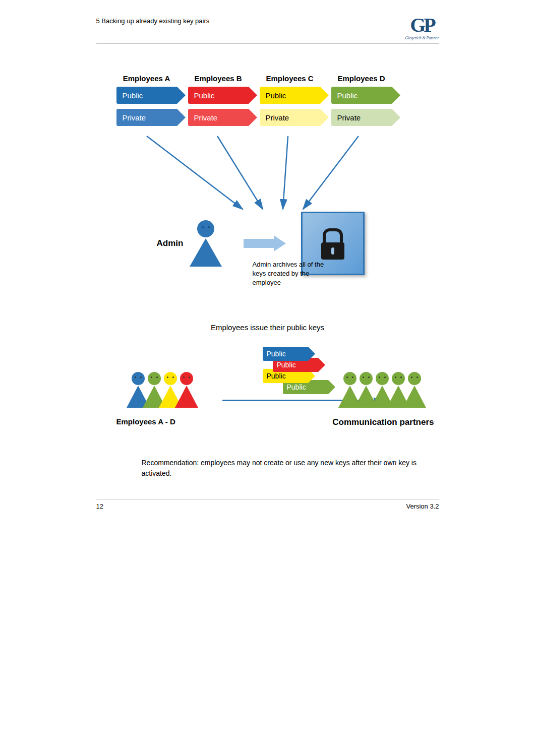5 Backing up already existing key pairs
GP
Giegerich & Partner
Employees A Employees B Employees C Employees D
Public
Public
Public
Public
Private
Private
Private
Private
Admin
Admin archives all of the keys created by the employee
Employees issue their public keys
Employees A - D
Public
Public
Public
Public
Communication partners
Recommendation: employees may not create or use any new keys after their own key is activated.
12
Version 3.2